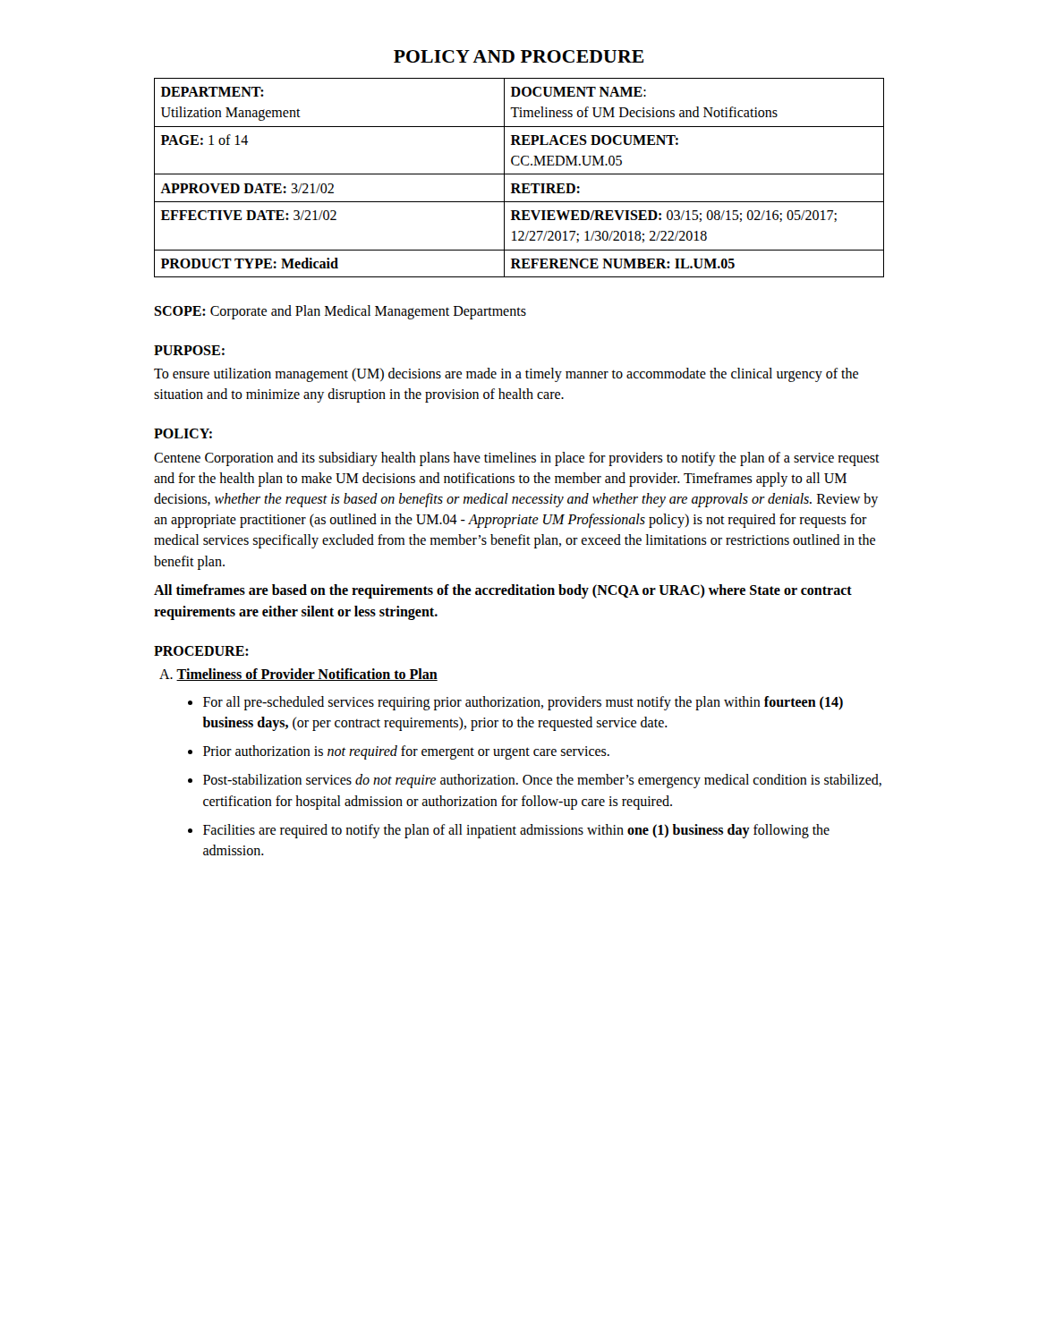POLICY AND PROCEDURE
| DEPARTMENT: Utilization Management | DOCUMENT NAME : Timeliness of UM Decisions and Notifications |
| PAGE: 1 of 14 | REPLACES DOCUMENT: CC.MEDM.UM.05 |
| APPROVED DATE: 3/21/02 | RETIRED: |
| EFFECTIVE DATE: 3/21/02 | REVIEWED/REVISED: 03/15; 08/15; 02/16; 05/2017; 12/27/2017; 1/30/2018; 2/22/2018 |
| PRODUCT TYPE: Medicaid | REFERENCE NUMBER: IL.UM.05 |
SCOPE: Corporate and Plan Medical Management Departments
PURPOSE:
To ensure utilization management (UM) decisions are made in a timely manner to accommodate the clinical urgency of the situation and to minimize any disruption in the provision of health care.
POLICY:
Centene Corporation and its subsidiary health plans have timelines in place for providers to notify the plan of a service request and for the health plan to make UM decisions and notifications to the member and provider. Timeframes apply to all UM decisions, whether the request is based on benefits or medical necessity and whether they are approvals or denials. Review by an appropriate practitioner (as outlined in the UM.04 - Appropriate UM Professionals policy) is not required for requests for medical services specifically excluded from the member’s benefit plan, or exceed the limitations or restrictions outlined in the benefit plan.
All timeframes are based on the requirements of the accreditation body (NCQA or URAC) where State or contract requirements are either silent or less stringent.
PROCEDURE:
Timeliness of Provider Notification to Plan
For all pre-scheduled services requiring prior authorization, providers must notify the plan within fourteen (14) business days, (or per contract requirements), prior to the requested service date.
Prior authorization is not required for emergent or urgent care services.
Post-stabilization services do not require authorization. Once the member’s emergency medical condition is stabilized, certification for hospital admission or authorization for follow-up care is required.
Facilities are required to notify the plan of all inpatient admissions within one (1) business day following the admission.